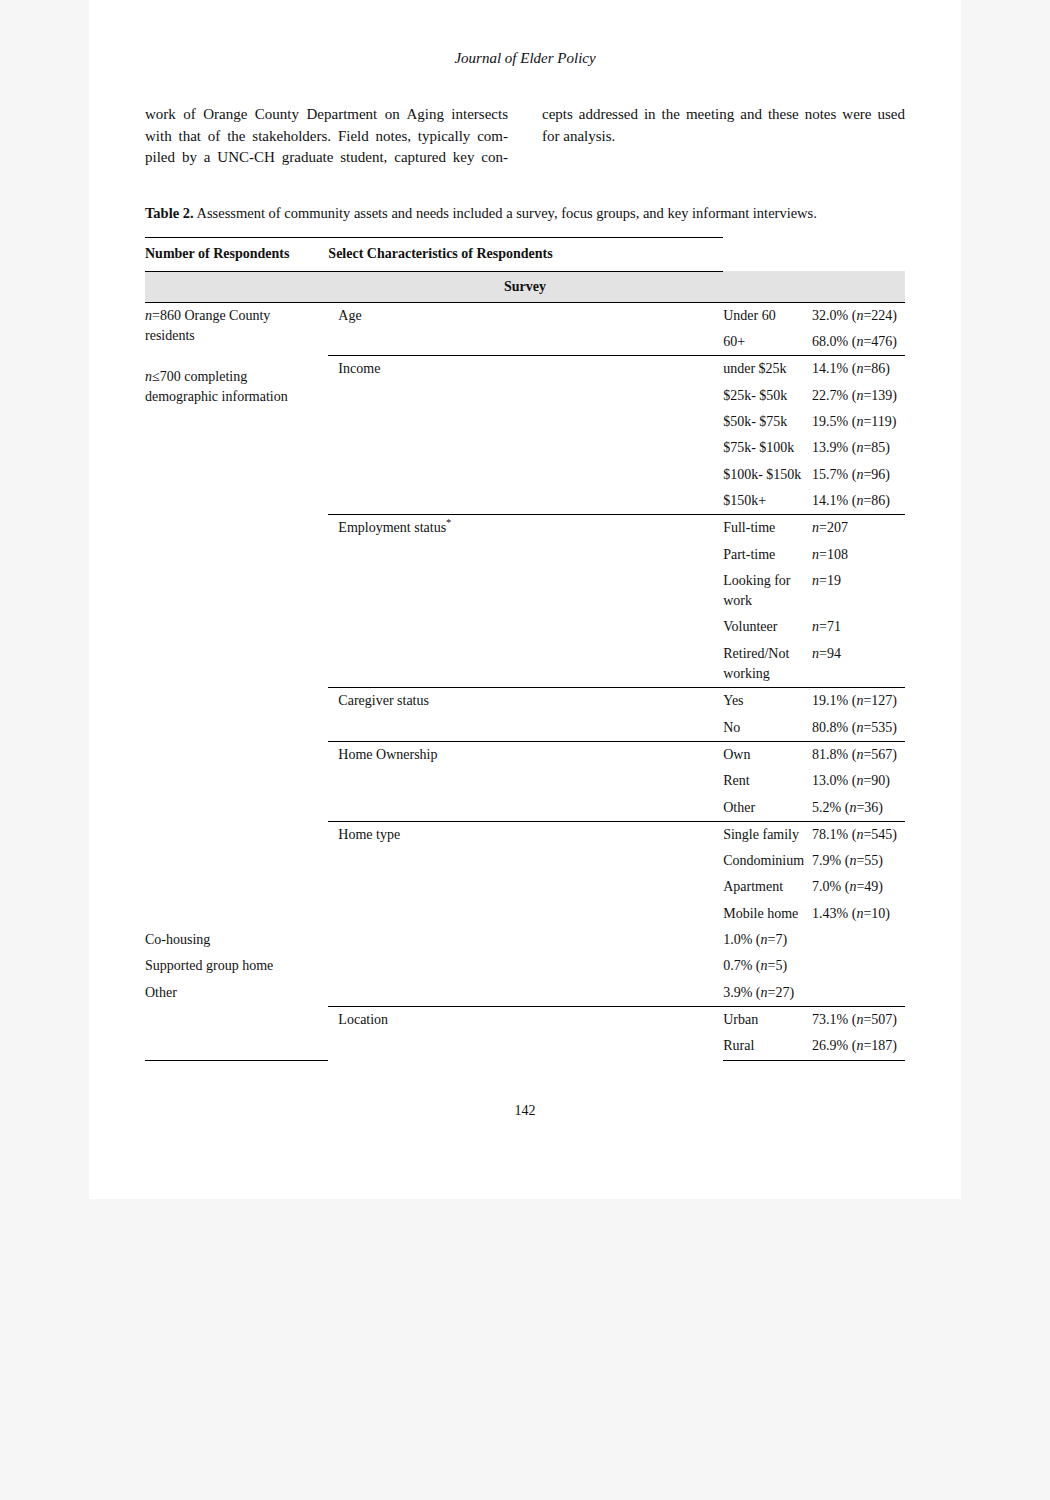Journal of Elder Policy
work of Orange County Department on Aging intersects with that of the stakeholders. Field notes, typically compiled by a UNC-CH graduate student, captured key concepts addressed in the meeting and these notes were used for analysis.
Table 2. Assessment of community assets and needs included a survey, focus groups, and key informant interviews.
| Number of Respondents | Select Characteristics of Respondents |
| --- | --- |
| Survey |
| n =860 Orange County residents n ≤700 completing demographic information | Age | Under 60 | 32.0% ( n =224) |
| 60+ | 68.0% ( n =476) |
| Income | under $25k | 14.1% ( n =86) |
| $25k- $50k | 22.7% ( n =139) |
| $50k- $75k | 19.5% ( n =119) |
| $75k- $100k | 13.9% ( n =85) |
| $100k- $150k | 15.7% ( n =96) |
| $150k+ | 14.1% ( n =86) |
| Employment status * | Full-time | n =207 |
| Part-time | n =108 |
| Looking for work | n =19 |
| Volunteer | n =71 |
| Retired/Not working | n =94 |
| Caregiver status | Yes | 19.1% ( n =127) |
| No | 80.8% ( n =535) |
| Home Ownership | Own | 81.8% ( n =567) |
| Rent | 13.0% ( n =90) |
| Other | 5.2% ( n =36) |
| Home type | Single family | 78.1% ( n =545) |
| Condominium | 7.9% ( n =55) |
| Apartment | 7.0% ( n =49) |
| Mobile home | 1.43% ( n =10) |
| Co-housing | 1.0% ( n =7) |
| Supported group home | 0.7% ( n =5) |
| Other | 3.9% ( n =27) |
| | Location | Urban | 73.1% ( n =507) |
| | Rural | 26.9% ( n =187) |
142